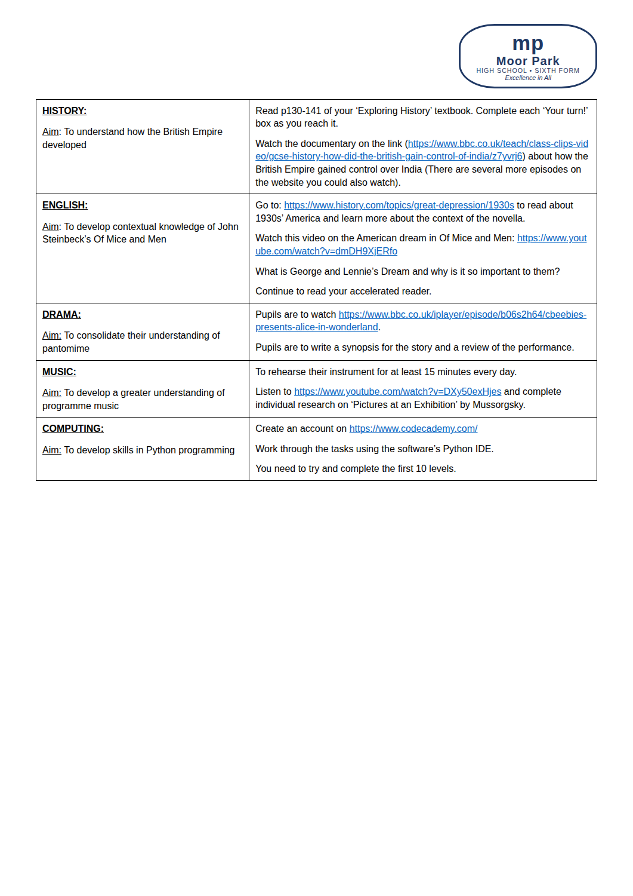mp
Moor Park
HIGH SCHOOL • SIXTH FORM
Excellence in All
| HISTORY: Aim : To understand how the British Empire developed | Read p130-141 of your ‘Exploring History’ textbook. Complete each ‘Your turn!’ box as you reach it. Watch the documentary on the link ( https://www.bbc.co.uk/teach/class-clips-video/gcse-history-how-did-the-british-gain-control-of-india/z7yvrj6 ) about how the British Empire gained control over India (There are several more episodes on the website you could also watch). |
| ENGLISH: Aim : To develop contextual knowledge of John Steinbeck’s Of Mice and Men | Go to: https://www.history.com/topics/great-depression/1930s to read about 1930s’ America and learn more about the context of the novella. Watch this video on the American dream in Of Mice and Men: https://www.youtube.com/watch?v=dmDH9XjERfo What is George and Lennie’s Dream and why is it so important to them? Continue to read your accelerated reader. |
| DRAMA: Aim: To consolidate their understanding of pantomime | Pupils are to watch https://www.bbc.co.uk/iplayer/episode/b06s2h64/cbeebies-presents-alice-in-wonderland . Pupils are to write a synopsis for the story and a review of the performance. |
| MUSIC: Aim: To develop a greater understanding of programme music | To rehearse their instrument for at least 15 minutes every day. Listen to https://www.youtube.com/watch?v=DXy50exHjes and complete individual research on ‘Pictures at an Exhibition’ by Mussorgsky. |
| COMPUTING: Aim: To develop skills in Python programming | Create an account on https://www.codecademy.com/ Work through the tasks using the software’s Python IDE. You need to try and complete the first 10 levels. |